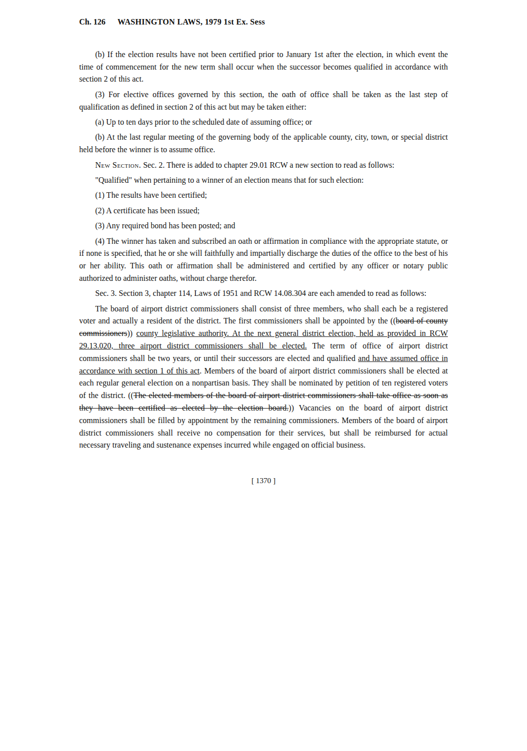Ch. 126 WASHINGTON LAWS, 1979 1st Ex. Sess
(b) If the election results have not been certified prior to January 1st after the election, in which event the time of commencement for the new term shall occur when the successor becomes qualified in accordance with section 2 of this act.
(3) For elective offices governed by this section, the oath of office shall be taken as the last step of qualification as defined in section 2 of this act but may be taken either:
(a) Up to ten days prior to the scheduled date of assuming office; or
(b) At the last regular meeting of the governing body of the applicable county, city, town, or special district held before the winner is to assume office.
New Section. Sec. 2. There is added to chapter 29.01 RCW a new section to read as follows:
"Qualified" when pertaining to a winner of an election means that for such election:
(1) The results have been certified;
(2) A certificate has been issued;
(3) Any required bond has been posted; and
(4) The winner has taken and subscribed an oath or affirmation in compliance with the appropriate statute, or if none is specified, that he or she will faithfully and impartially discharge the duties of the office to the best of his or her ability. This oath or affirmation shall be administered and certified by any officer or notary public authorized to administer oaths, without charge therefor.
Sec. 3. Section 3, chapter 114, Laws of 1951 and RCW 14.08.304 are each amended to read as follows:
The board of airport district commissioners shall consist of three members, who shall each be a registered voter and actually a resident of the district. The first commissioners shall be appointed by the ((board of county commissioners)) county legislative authority. At the next general district election, held as provided in RCW 29.13.020, three airport district commissioners shall be elected. The term of office of airport district commissioners shall be two years, or until their successors are elected and qualified and have assumed office in accordance with section 1 of this act. Members of the board of airport district commissioners shall be elected at each regular general election on a nonpartisan basis. They shall be nominated by petition of ten registered voters of the district. ((The elected members of the board of airport district commissioners shall take office as soon as they have been certified as elected by the election board.)) Vacancies on the board of airport district commissioners shall be filled by appointment by the remaining commissioners. Members of the board of airport district commissioners shall receive no compensation for their services, but shall be reimbursed for actual necessary traveling and sustenance expenses incurred while engaged on official business.
[ 1370 ]